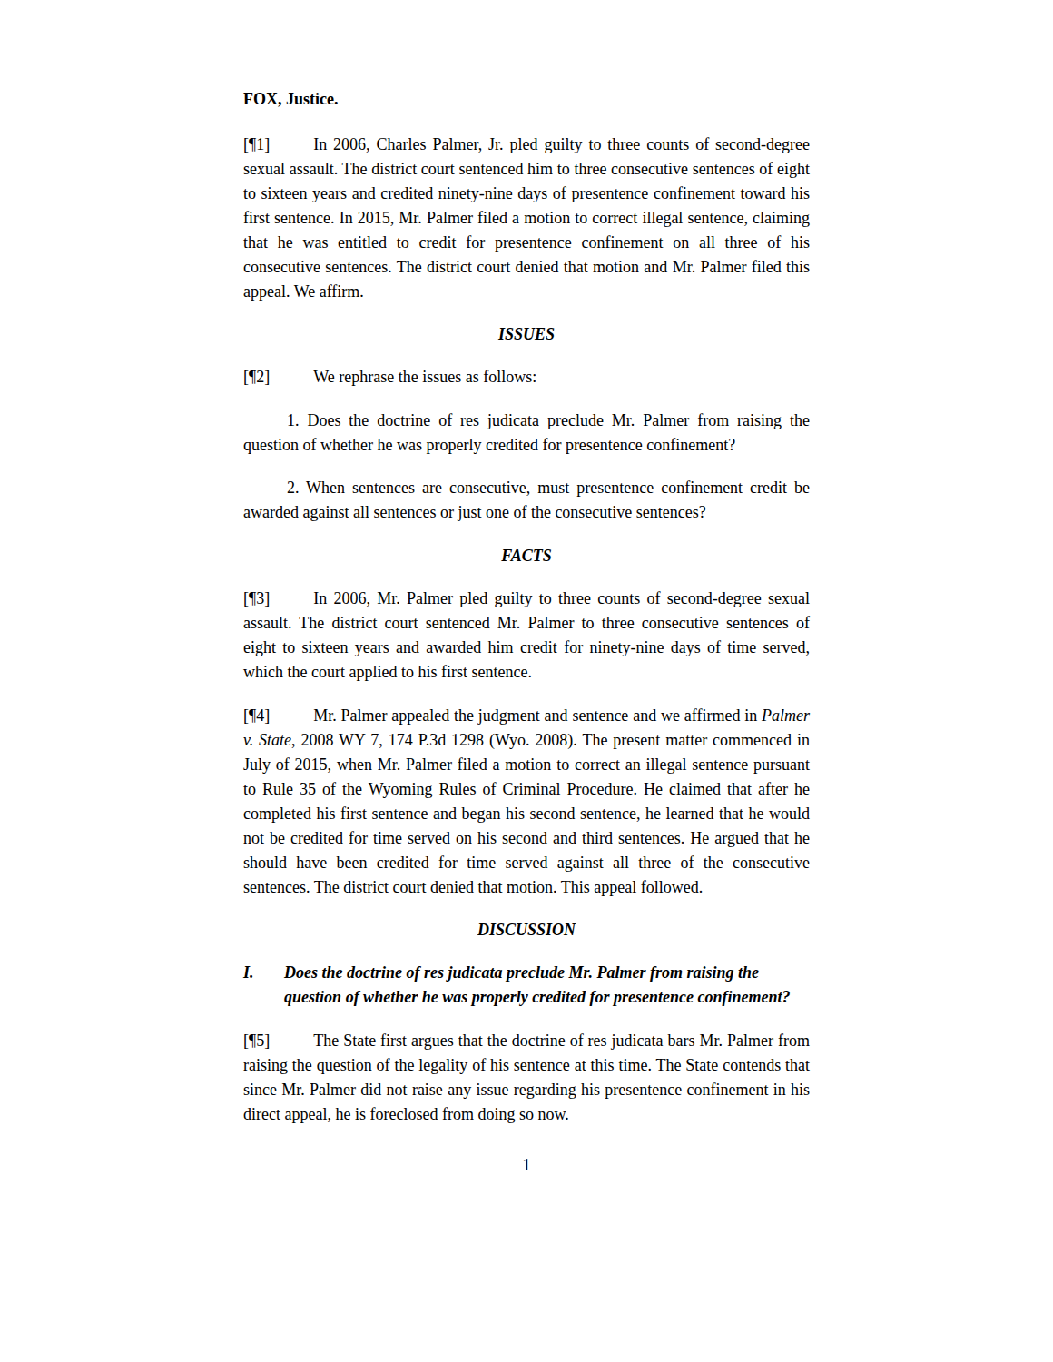FOX, Justice.
[¶1] In 2006, Charles Palmer, Jr. pled guilty to three counts of second-degree sexual assault. The district court sentenced him to three consecutive sentences of eight to sixteen years and credited ninety-nine days of presentence confinement toward his first sentence. In 2015, Mr. Palmer filed a motion to correct illegal sentence, claiming that he was entitled to credit for presentence confinement on all three of his consecutive sentences. The district court denied that motion and Mr. Palmer filed this appeal. We affirm.
ISSUES
[¶2] We rephrase the issues as follows:
1. Does the doctrine of res judicata preclude Mr. Palmer from raising the question of whether he was properly credited for presentence confinement?
2. When sentences are consecutive, must presentence confinement credit be awarded against all sentences or just one of the consecutive sentences?
FACTS
[¶3] In 2006, Mr. Palmer pled guilty to three counts of second-degree sexual assault. The district court sentenced Mr. Palmer to three consecutive sentences of eight to sixteen years and awarded him credit for ninety-nine days of time served, which the court applied to his first sentence.
[¶4] Mr. Palmer appealed the judgment and sentence and we affirmed in Palmer v. State, 2008 WY 7, 174 P.3d 1298 (Wyo. 2008). The present matter commenced in July of 2015, when Mr. Palmer filed a motion to correct an illegal sentence pursuant to Rule 35 of the Wyoming Rules of Criminal Procedure. He claimed that after he completed his first sentence and began his second sentence, he learned that he would not be credited for time served on his second and third sentences. He argued that he should have been credited for time served against all three of the consecutive sentences. The district court denied that motion. This appeal followed.
DISCUSSION
I. Does the doctrine of res judicata preclude Mr. Palmer from raising the question of whether he was properly credited for presentence confinement?
[¶5] The State first argues that the doctrine of res judicata bars Mr. Palmer from raising the question of the legality of his sentence at this time. The State contends that since Mr. Palmer did not raise any issue regarding his presentence confinement in his direct appeal, he is foreclosed from doing so now.
1